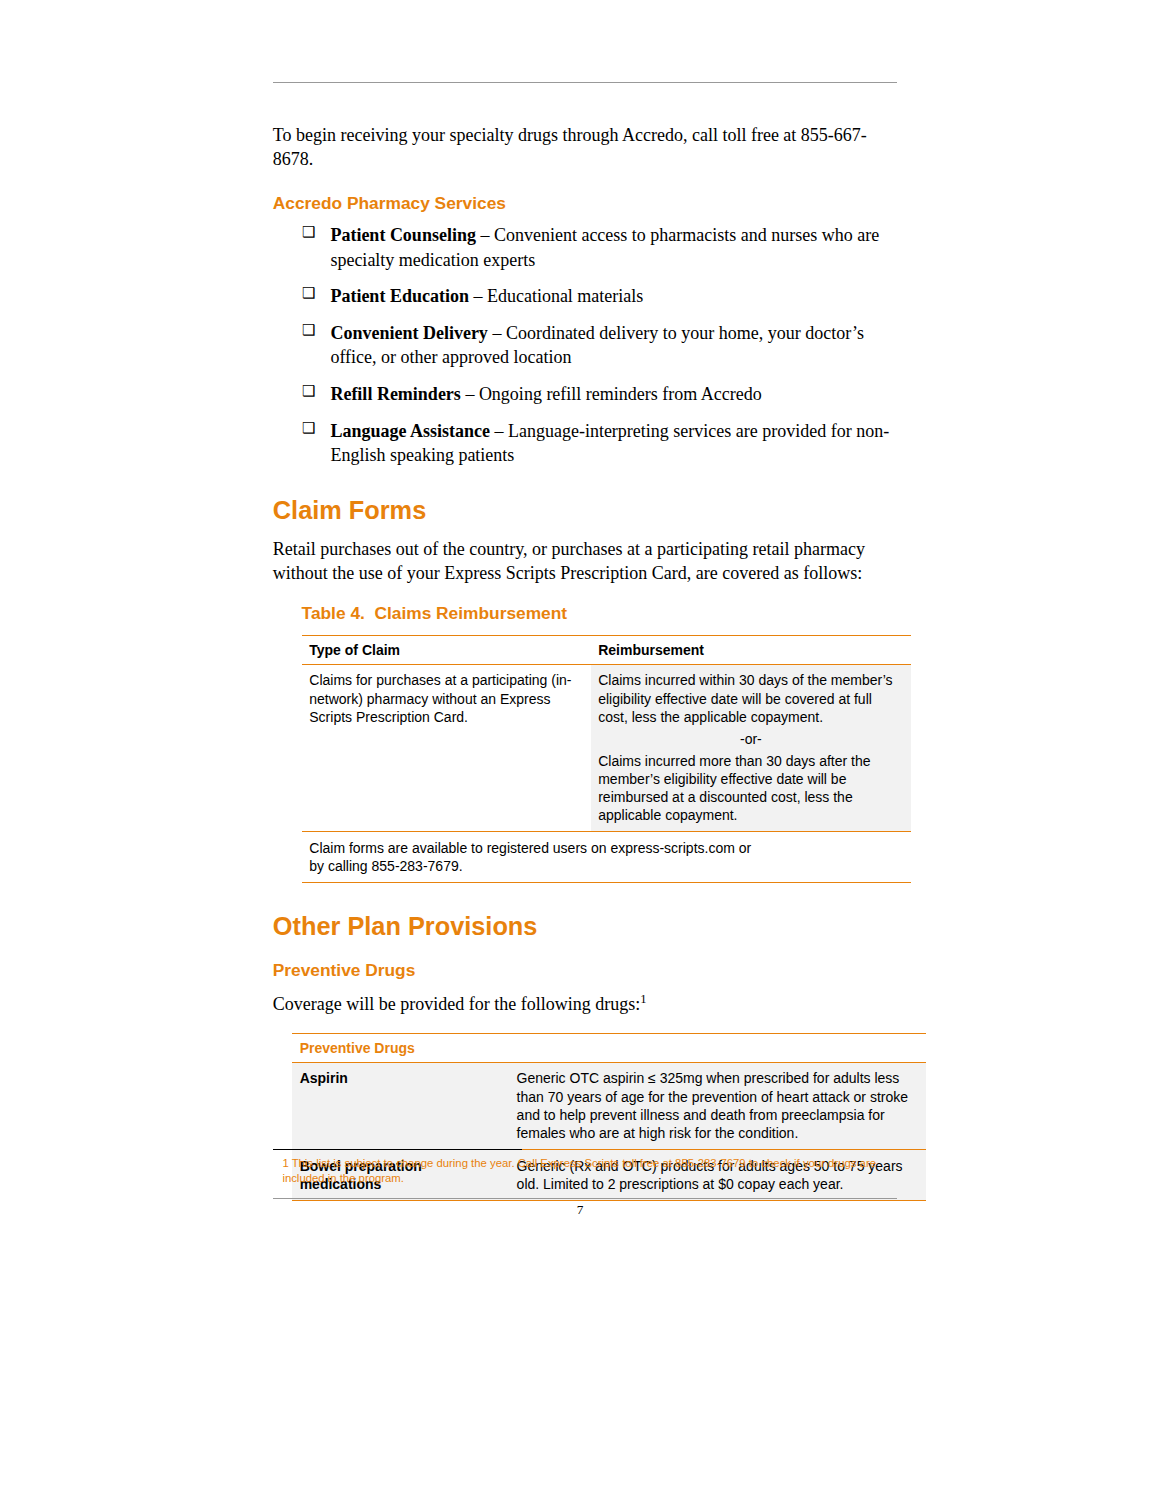To begin receiving your specialty drugs through Accredo, call toll free at 855-667-8678.
Accredo Pharmacy Services
Patient Counseling – Convenient access to pharmacists and nurses who are specialty medication experts
Patient Education – Educational materials
Convenient Delivery – Coordinated delivery to your home, your doctor’s office, or other approved location
Refill Reminders – Ongoing refill reminders from Accredo
Language Assistance – Language-interpreting services are provided for non-English speaking patients
Claim Forms
Retail purchases out of the country, or purchases at a participating retail pharmacy without the use of your Express Scripts Prescription Card, are covered as follows:
Table 4. Claims Reimbursement
| Type of Claim | Reimbursement |
| --- | --- |
| Claims for purchases at a participating (in-network) pharmacy without an Express Scripts Prescription Card. | Claims incurred within 30 days of the member’s eligibility effective date will be covered at full cost, less the applicable copayment. -or- Claims incurred more than 30 days after the member’s eligibility effective date will be reimbursed at a discounted cost, less the applicable copayment. |
| Claim forms are available to registered users on express-scripts.com or by calling 855-283-7679. |
Other Plan Provisions
Preventive Drugs
Coverage will be provided for the following drugs:1
| Preventive Drugs |
| --- |
| Aspirin | Generic OTC aspirin ≤ 325mg when prescribed for adults less than 70 years of age for the prevention of heart attack or stroke and to help prevent illness and death from preeclampsia for females who are at high risk for the condition. |
| Bowel preparation medications | Generic (Rx and OTC) products for adults ages 50 to 75 years old. Limited to 2 prescriptions at $0 copay each year. |
1 This list is subject to change during the year. Call Express Scripts toll free at 855-283-7679 to check if your drugs are included in the program.
7